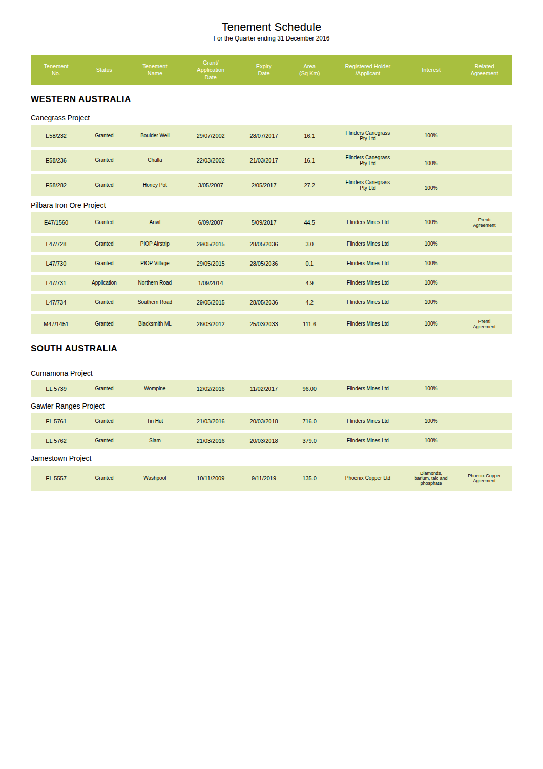Tenement Schedule
For the Quarter ending 31 December 2016
| Tenement No. | Status | Tenement Name | Grant/ Application Date | Expiry Date | Area (Sq Km) | Registered Holder /Applicant | Interest | Related Agreement |
| --- | --- | --- | --- | --- | --- | --- | --- | --- |
| WESTERN AUSTRALIA |
| Canegrass Project |
| E58/232 | Granted | Boulder Well | 29/07/2002 | 28/07/2017 | 16.1 | Flinders Canegrass Pty Ltd | 100% | |
| E58/236 | Granted | Challa | 22/03/2002 | 21/03/2017 | 16.1 | Flinders Canegrass Pty Ltd | 100% | |
| E58/282 | Granted | Honey Pot | 3/05/2007 | 2/05/2017 | 27.2 | Flinders Canegrass Pty Ltd | 100% | |
| Pilbara Iron Ore Project |
| E47/1560 | Granted | Anvil | 6/09/2007 | 5/09/2017 | 44.5 | Flinders Mines Ltd | 100% | Prenti Agreement |
| L47/728 | Granted | PIOP Airstrip | 29/05/2015 | 28/05/2036 | 3.0 | Flinders Mines Ltd | 100% | |
| L47/730 | Granted | PIOP Village | 29/05/2015 | 28/05/2036 | 0.1 | Flinders Mines Ltd | 100% | |
| L47/731 | Application | Northern Road | 1/09/2014 | | 4.9 | Flinders Mines Ltd | 100% | |
| L47/734 | Granted | Southern Road | 29/05/2015 | 28/05/2036 | 4.2 | Flinders Mines Ltd | 100% | |
| M47/1451 | Granted | Blacksmith ML | 26/03/2012 | 25/03/2033 | 111.6 | Flinders Mines Ltd | 100% | Prenti Agreement |
| SOUTH AUSTRALIA |
| Curnamona Project |
| EL 5739 | Granted | Wompine | 12/02/2016 | 11/02/2017 | 96.00 | Flinders Mines Ltd | 100% | |
| Gawler Ranges Project |
| EL 5761 | Granted | Tin Hut | 21/03/2016 | 20/03/2018 | 716.0 | Flinders Mines Ltd | 100% | |
| EL 5762 | Granted | Siam | 21/03/2016 | 20/03/2018 | 379.0 | Flinders Mines Ltd | 100% | |
| Jamestown Project |
| EL 5557 | Granted | Washpool | 10/11/2009 | 9/11/2019 | 135.0 | Phoenix Copper Ltd | Diamonds, barium, talc and phosphate | Phoenix Copper Agreement |